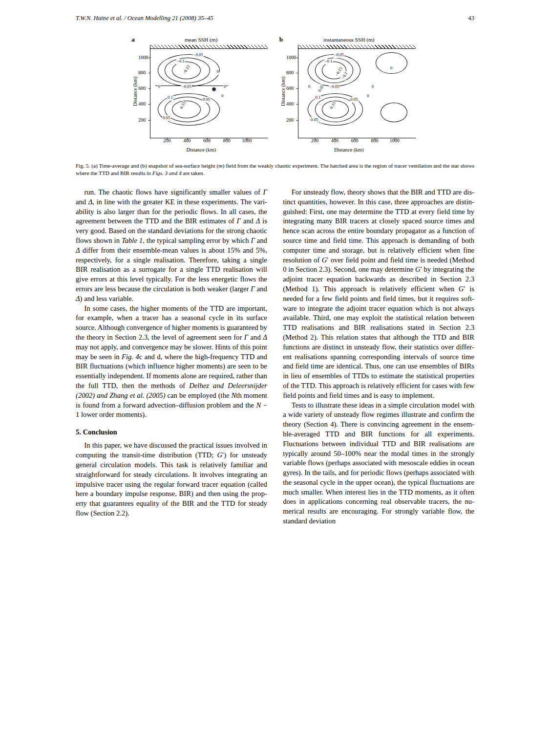T.W.N. Haine et al. / Ocean Modelling 21 (2008) 35–45 43
a
mean SSH (m)
Distance (km) 1000 800 600 400 200 200 400 600 800 1000
−0.05 −0.1 −0.15 0
0 −0.05 0 ✱
0.1 0.15 0.05 0.05 0
Distance (km)
b
instantaneous SSH (m)
Distance (km) 1000 800 600 400 200 200 400 600 800 1000
−0.05 −0.1 −0.15 −0.1 0
0 0.05 −0.05 0
0.1 0.15 0.05 0.05 0
Distance (km)
Fig. 5. (a) Time-average and (b) snapshot of sea-surface height (m) field from the weakly chaotic experiment. The hatched area is the region of tracer ventilation and the star shows where the TTD and BIR results in Figs. 3 and 4 are taken.
run. The chaotic flows have significantly smaller values of Γ and Δ, in line with the greater KE in these experiments. The variability is also larger than for the periodic flows. In all cases, the agreement between the TTD and the BIR estimates of Γ and Δ is very good. Based on the standard deviations for the strong chaotic flows shown in Table 1, the typical sampling error by which Γ and Δ differ from their ensemble-mean values is about 15% and 5%, respectively, for a single realisation. Therefore, taking a single BIR realisation as a surrogate for a single TTD realisation will give errors at this level typically. For the less energetic flows the errors are less because the circulation is both weaker (larger Γ and Δ) and less variable.
In some cases, the higher moments of the TTD are important, for example, when a tracer has a seasonal cycle in its surface source. Although convergence of higher moments is guaranteed by the theory in Section 2.3, the level of agreement seen for Γ and Δ may not apply, and convergence may be slower. Hints of this point may be seen in Fig. 4c and d, where the high-frequency TTD and BIR fluctuations (which influence higher moments) are seen to be essentially independent. If moments alone are required, rather than the full TTD, then the methods of Delhez and Deleersnijder (2002) and Zhang et al. (2005) can be employed (the Nth moment is found from a forward advection–diffusion problem and the N − 1 lower order moments).
5. Conclusion
In this paper, we have discussed the practical issues involved in computing the transit-time distribution (TTD; G′) for unsteady general circulation models. This task is relatively familiar and straightforward for steady circulations. It involves integrating an impulsive tracer using the regular forward tracer equation (called here a boundary impulse response, BIR) and then using the property that guarantees equality of the BIR and the TTD for steady flow (Section 2.2).
For unsteady flow, theory shows that the BIR and TTD are distinct quantities, however. In this case, three approaches are distinguished: First, one may determine the TTD at every field time by integrating many BIR tracers at closely spaced source times and hence scan across the entire boundary propagator as a function of source time and field time. This approach is demanding of both computer time and storage, but is relatively efficient when fine resolution of G′ over field point and field time is needed (Method 0 in Section 2.3). Second, one may determine G′ by integrating the adjoint tracer equation backwards as described in Section 2.3 (Method 1). This approach is relatively efficient when G′ is needed for a few field points and field times, but it requires software to integrate the adjoint tracer equation which is not always available. Third, one may exploit the statistical relation between TTD realisations and BIR realisations stated in Section 2.3 (Method 2). This relation states that although the TTD and BIR functions are distinct in unsteady flow, their statistics over different realisations spanning corresponding intervals of source time and field time are identical. Thus, one can use ensembles of BIRs in lieu of ensembles of TTDs to estimate the statistical properties of the TTD. This approach is relatively efficient for cases with few field points and field times and is easy to implement.
Tests to illustrate these ideas in a simple circulation model with a wide variety of unsteady flow regimes illustrate and confirm the theory (Section 4). There is convincing agreement in the ensemble-averaged TTD and BIR functions for all experiments. Fluctuations between individual TTD and BIR realisations are typically around 50–100% near the modal times in the strongly variable flows (perhaps associated with mesoscale eddies in ocean gyres). In the tails, and for periodic flows (perhaps associated with the seasonal cycle in the upper ocean), the typical fluctuations are much smaller. When interest lies in the TTD moments, as it often does in applications concerning real observable tracers, the numerical results are encouraging. For strongly variable flow, the standard deviation